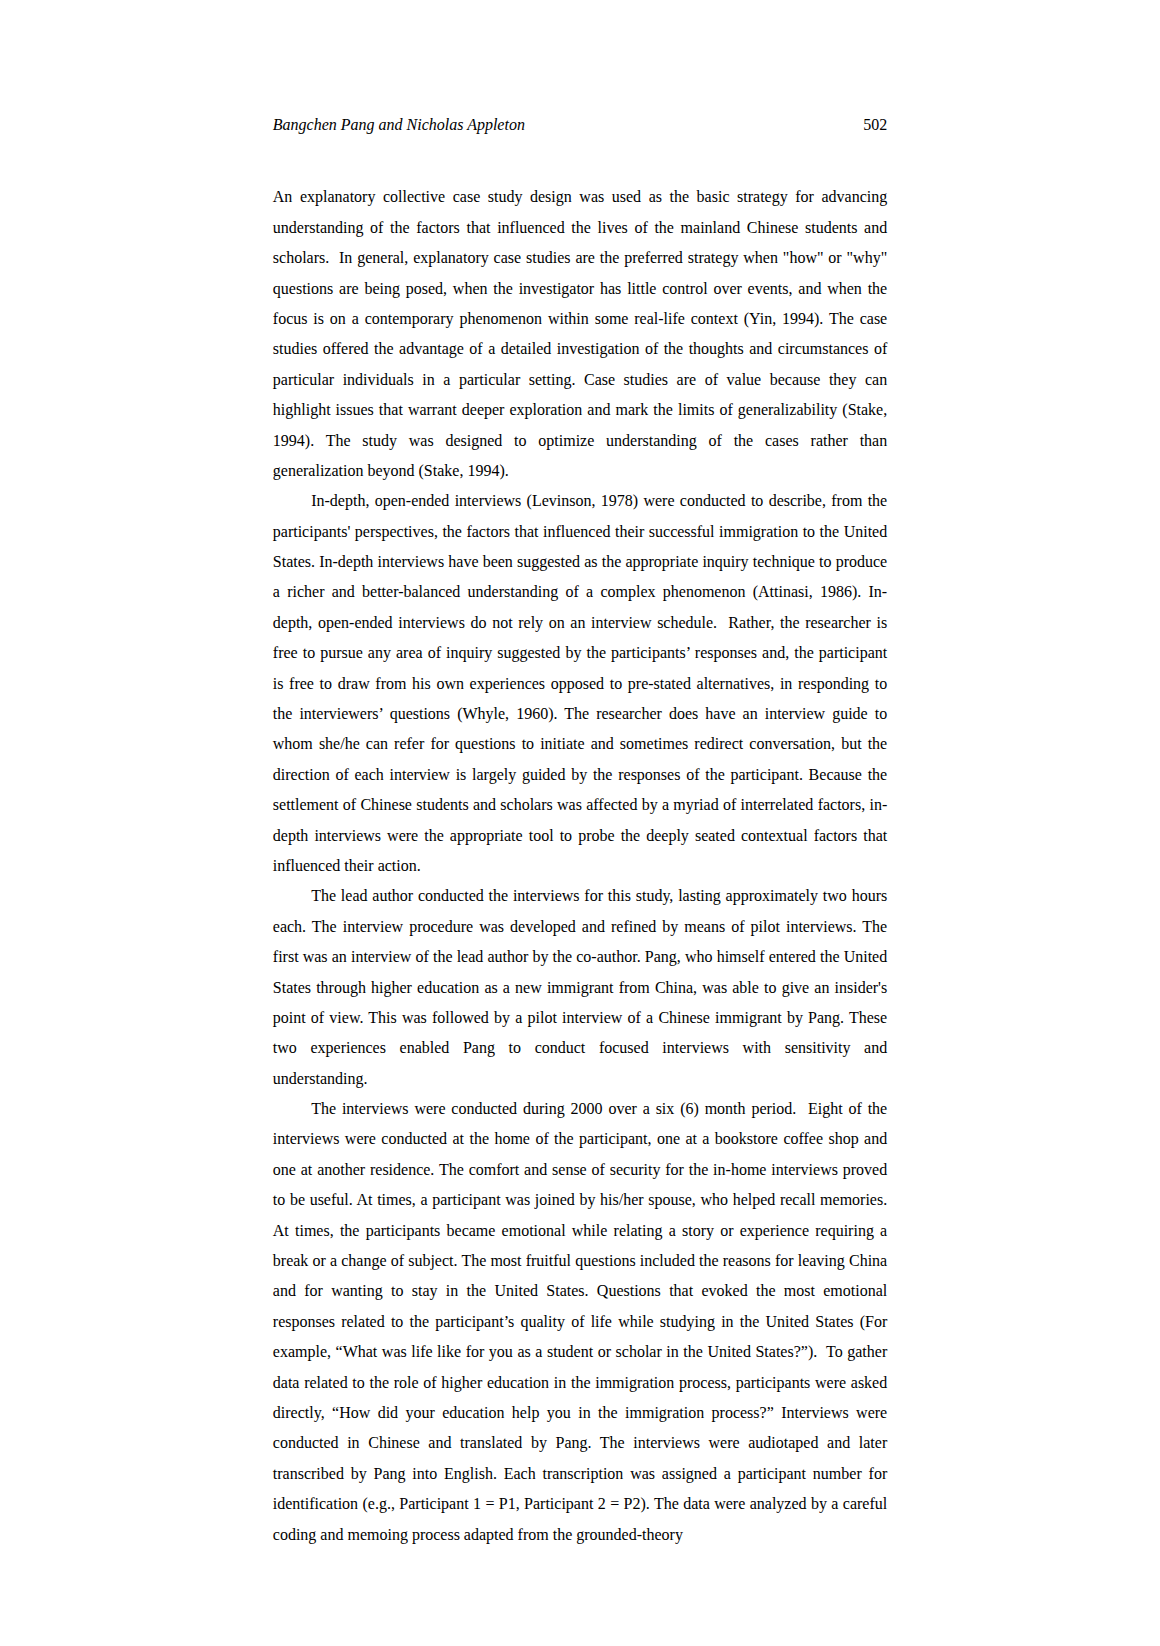Bangchen Pang and Nicholas Appleton 502
An explanatory collective case study design was used as the basic strategy for advancing understanding of the factors that influenced the lives of the mainland Chinese students and scholars. In general, explanatory case studies are the preferred strategy when "how" or "why" questions are being posed, when the investigator has little control over events, and when the focus is on a contemporary phenomenon within some real-life context (Yin, 1994). The case studies offered the advantage of a detailed investigation of the thoughts and circumstances of particular individuals in a particular setting. Case studies are of value because they can highlight issues that warrant deeper exploration and mark the limits of generalizability (Stake, 1994). The study was designed to optimize understanding of the cases rather than generalization beyond (Stake, 1994).
In-depth, open-ended interviews (Levinson, 1978) were conducted to describe, from the participants' perspectives, the factors that influenced their successful immigration to the United States. In-depth interviews have been suggested as the appropriate inquiry technique to produce a richer and better-balanced understanding of a complex phenomenon (Attinasi, 1986). In-depth, open-ended interviews do not rely on an interview schedule. Rather, the researcher is free to pursue any area of inquiry suggested by the participants’ responses and, the participant is free to draw from his own experiences opposed to pre-stated alternatives, in responding to the interviewers’ questions (Whyle, 1960). The researcher does have an interview guide to whom she/he can refer for questions to initiate and sometimes redirect conversation, but the direction of each interview is largely guided by the responses of the participant. Because the settlement of Chinese students and scholars was affected by a myriad of interrelated factors, in-depth interviews were the appropriate tool to probe the deeply seated contextual factors that influenced their action.
The lead author conducted the interviews for this study, lasting approximately two hours each. The interview procedure was developed and refined by means of pilot interviews. The first was an interview of the lead author by the co-author. Pang, who himself entered the United States through higher education as a new immigrant from China, was able to give an insider's point of view. This was followed by a pilot interview of a Chinese immigrant by Pang. These two experiences enabled Pang to conduct focused interviews with sensitivity and understanding.
The interviews were conducted during 2000 over a six (6) month period. Eight of the interviews were conducted at the home of the participant, one at a bookstore coffee shop and one at another residence. The comfort and sense of security for the in-home interviews proved to be useful. At times, a participant was joined by his/her spouse, who helped recall memories. At times, the participants became emotional while relating a story or experience requiring a break or a change of subject. The most fruitful questions included the reasons for leaving China and for wanting to stay in the United States. Questions that evoked the most emotional responses related to the participant’s quality of life while studying in the United States (For example, “What was life like for you as a student or scholar in the United States?”). To gather data related to the role of higher education in the immigration process, participants were asked directly, “How did your education help you in the immigration process?” Interviews were conducted in Chinese and translated by Pang. The interviews were audiotaped and later transcribed by Pang into English. Each transcription was assigned a participant number for identification (e.g., Participant 1 = P1, Participant 2 = P2). The data were analyzed by a careful coding and memoing process adapted from the grounded-theory